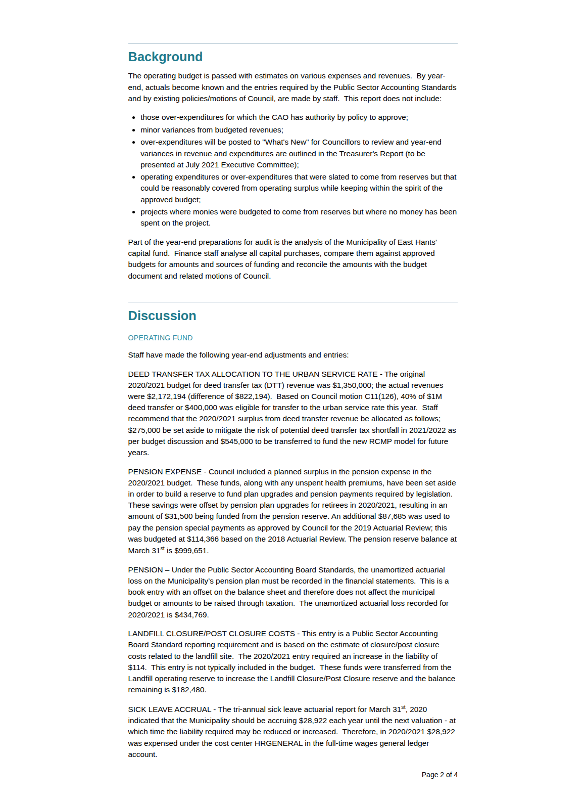Background
The operating budget is passed with estimates on various expenses and revenues. By year-end, actuals become known and the entries required by the Public Sector Accounting Standards and by existing policies/motions of Council, are made by staff. This report does not include:
those over-expenditures for which the CAO has authority by policy to approve;
minor variances from budgeted revenues;
over-expenditures will be posted to "What's New" for Councillors to review and year-end variances in revenue and expenditures are outlined in the Treasurer's Report (to be presented at July 2021 Executive Committee);
operating expenditures or over-expenditures that were slated to come from reserves but that could be reasonably covered from operating surplus while keeping within the spirit of the approved budget;
projects where monies were budgeted to come from reserves but where no money has been spent on the project.
Part of the year-end preparations for audit is the analysis of the Municipality of East Hants' capital fund. Finance staff analyse all capital purchases, compare them against approved budgets for amounts and sources of funding and reconcile the amounts with the budget document and related motions of Council.
Discussion
OPERATING FUND
Staff have made the following year-end adjustments and entries:
DEED TRANSFER TAX ALLOCATION TO THE URBAN SERVICE RATE - The original 2020/2021 budget for deed transfer tax (DTT) revenue was $1,350,000; the actual revenues were $2,172,194 (difference of $822,194). Based on Council motion C11(126), 40% of $1M deed transfer or $400,000 was eligible for transfer to the urban service rate this year. Staff recommend that the 2020/2021 surplus from deed transfer revenue be allocated as follows; $275,000 be set aside to mitigate the risk of potential deed transfer tax shortfall in 2021/2022 as per budget discussion and $545,000 to be transferred to fund the new RCMP model for future years.
PENSION EXPENSE - Council included a planned surplus in the pension expense in the 2020/2021 budget. These funds, along with any unspent health premiums, have been set aside in order to build a reserve to fund plan upgrades and pension payments required by legislation. These savings were offset by pension plan upgrades for retirees in 2020/2021, resulting in an amount of $31,500 being funded from the pension reserve. An additional $87,685 was used to pay the pension special payments as approved by Council for the 2019 Actuarial Review; this was budgeted at $114,366 based on the 2018 Actuarial Review. The pension reserve balance at March 31st is $999,651.
PENSION – Under the Public Sector Accounting Board Standards, the unamortized actuarial loss on the Municipality’s pension plan must be recorded in the financial statements. This is a book entry with an offset on the balance sheet and therefore does not affect the municipal budget or amounts to be raised through taxation. The unamortized actuarial loss recorded for 2020/2021 is $434,769.
LANDFILL CLOSURE/POST CLOSURE COSTS - This entry is a Public Sector Accounting Board Standard reporting requirement and is based on the estimate of closure/post closure costs related to the landfill site. The 2020/2021 entry required an increase in the liability of $114. This entry is not typically included in the budget. These funds were transferred from the Landfill operating reserve to increase the Landfill Closure/Post Closure reserve and the balance remaining is $182,480.
SICK LEAVE ACCRUAL - The tri-annual sick leave actuarial report for March 31st, 2020 indicated that the Municipality should be accruing $28,922 each year until the next valuation - at which time the liability required may be reduced or increased. Therefore, in 2020/2021 $28,922 was expensed under the cost center HRGENERAL in the full-time wages general ledger account.
Page 2 of 4